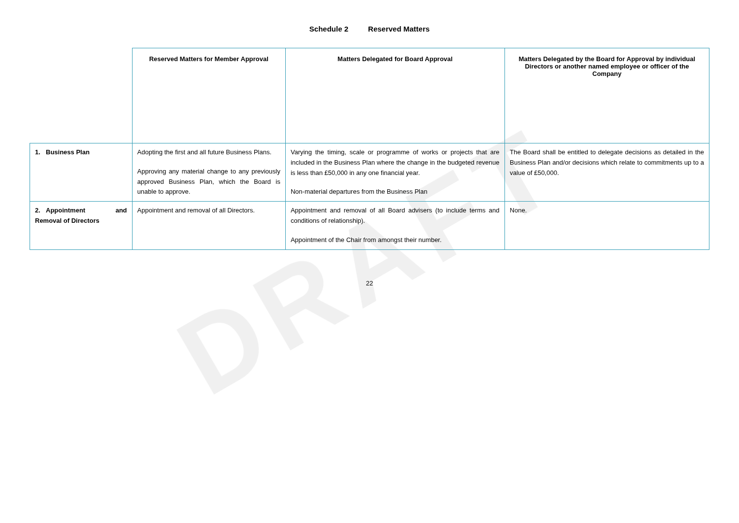DRAFT
Schedule 2 Reserved Matters
| | Reserved Matters for Member Approval | Matters Delegated for Board Approval | Matters Delegated by the Board for Approval by individual Directors or another named employee or officer of the Company |
| --- | --- | --- | --- |
| 1. Business Plan | Adopting the first and all future Business Plans. Approving any material change to any previously approved Business Plan, which the Board is unable to approve. | Varying the timing, scale or programme of works or projects that are included in the Business Plan where the change in the budgeted revenue is less than £50,000 in any one financial year. Non-material departures from the Business Plan | The Board shall be entitled to delegate decisions as detailed in the Business Plan and/or decisions which relate to commitments up to a value of £50,000. |
| 2. Appointment and Removal of Directors | Appointment and removal of all Directors. | Appointment and removal of all Board advisers (to include terms and conditions of relationship). Appointment of the Chair from amongst their number. | None. |
22